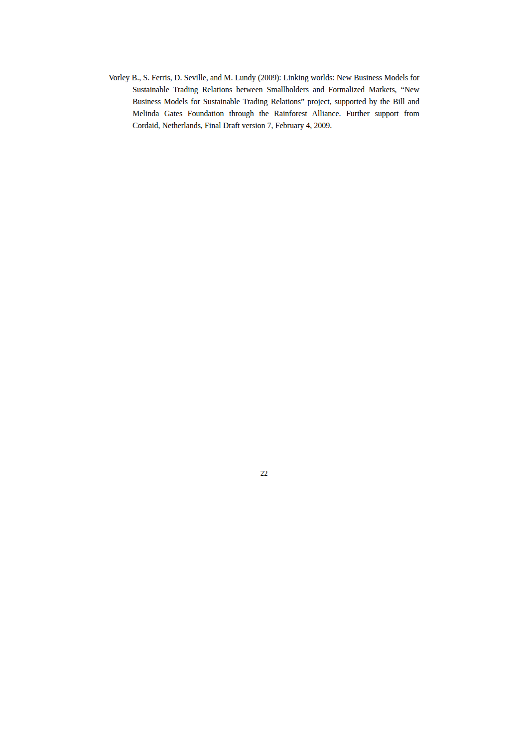Vorley B., S. Ferris, D. Seville, and M. Lundy (2009): Linking worlds: New Business Models for Sustainable Trading Relations between Smallholders and Formalized Markets, “New Business Models for Sustainable Trading Relations” project, supported by the Bill and Melinda Gates Foundation through the Rainforest Alliance. Further support from Cordaid, Netherlands, Final Draft version 7, February 4, 2009.
22